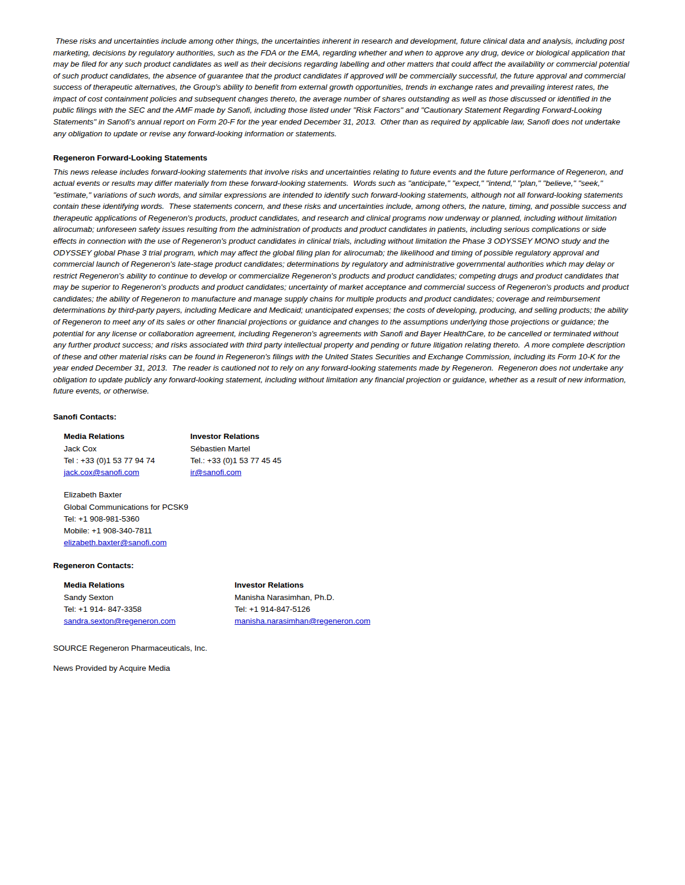These risks and uncertainties include among other things, the uncertainties inherent in research and development, future clinical data and analysis, including post marketing, decisions by regulatory authorities, such as the FDA or the EMA, regarding whether and when to approve any drug, device or biological application that may be filed for any such product candidates as well as their decisions regarding labelling and other matters that could affect the availability or commercial potential of such product candidates, the absence of guarantee that the product candidates if approved will be commercially successful, the future approval and commercial success of therapeutic alternatives, the Group's ability to benefit from external growth opportunities, trends in exchange rates and prevailing interest rates, the impact of cost containment policies and subsequent changes thereto, the average number of shares outstanding as well as those discussed or identified in the public filings with the SEC and the AMF made by Sanofi, including those listed under "Risk Factors" and "Cautionary Statement Regarding Forward-Looking Statements" in Sanofi's annual report on Form 20-F for the year ended December 31, 2013. Other than as required by applicable law, Sanofi does not undertake any obligation to update or revise any forward-looking information or statements.
Regeneron Forward-Looking Statements
This news release includes forward-looking statements that involve risks and uncertainties relating to future events and the future performance of Regeneron, and actual events or results may differ materially from these forward-looking statements. Words such as "anticipate," "expect," "intend," "plan," "believe," "seek," "estimate," variations of such words, and similar expressions are intended to identify such forward-looking statements, although not all forward-looking statements contain these identifying words. These statements concern, and these risks and uncertainties include, among others, the nature, timing, and possible success and therapeutic applications of Regeneron's products, product candidates, and research and clinical programs now underway or planned, including without limitation alirocumab; unforeseen safety issues resulting from the administration of products and product candidates in patients, including serious complications or side effects in connection with the use of Regeneron's product candidates in clinical trials, including without limitation the Phase 3 ODYSSEY MONO study and the ODYSSEY global Phase 3 trial program, which may affect the global filing plan for alirocumab; the likelihood and timing of possible regulatory approval and commercial launch of Regeneron's late-stage product candidates; determinations by regulatory and administrative governmental authorities which may delay or restrict Regeneron's ability to continue to develop or commercialize Regeneron's products and product candidates; competing drugs and product candidates that may be superior to Regeneron's products and product candidates; uncertainty of market acceptance and commercial success of Regeneron's products and product candidates; the ability of Regeneron to manufacture and manage supply chains for multiple products and product candidates; coverage and reimbursement determinations by third-party payers, including Medicare and Medicaid; unanticipated expenses; the costs of developing, producing, and selling products; the ability of Regeneron to meet any of its sales or other financial projections or guidance and changes to the assumptions underlying those projections or guidance; the potential for any license or collaboration agreement, including Regeneron's agreements with Sanofi and Bayer HealthCare, to be cancelled or terminated without any further product success; and risks associated with third party intellectual property and pending or future litigation relating thereto. A more complete description of these and other material risks can be found in Regeneron's filings with the United States Securities and Exchange Commission, including its Form 10-K for the year ended December 31, 2013. The reader is cautioned not to rely on any forward-looking statements made by Regeneron. Regeneron does not undertake any obligation to update publicly any forward-looking statement, including without limitation any financial projection or guidance, whether as a result of new information, future events, or otherwise.
Sanofi Contacts:
| Media Relations Jack Cox Tel : +33 (0)1 53 77 94 74 jack.cox@sanofi.com | Investor Relations Sébastien Martel Tel.: +33 (0)1 53 77 45 45 ir@sanofi.com |
Elizabeth Baxter
Global Communications for PCSK9
Tel: +1 908-981-5360
Mobile: +1 908-340-7811
elizabeth.baxter@sanofi.com
Regeneron Contacts:
| Media Relations Sandy Sexton Tel: +1 914- 847-3358 sandra.sexton@regeneron.com | Investor Relations Manisha Narasimhan, Ph.D. Tel: +1 914-847-5126 manisha.narasimhan@regeneron.com |
SOURCE Regeneron Pharmaceuticals, Inc.
News Provided by Acquire Media